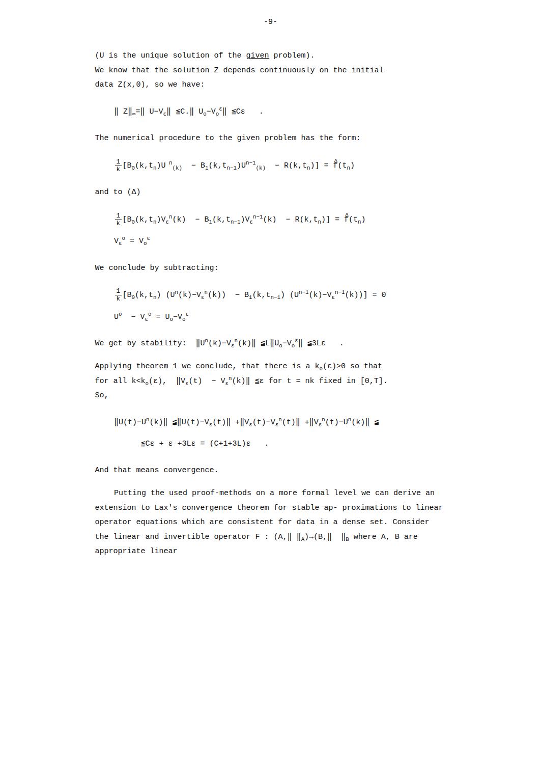-9-
(U is the unique solution of the given problem).
We know that the solution Z depends continuously on the initial
data Z(x,0), so we have:
‖ Z‖∞=‖ U−Vε‖ ≦C.‖ Uo−Voε‖ ≦Cε .
The numerical procedure to the given problem has the form:
1 k[B0(k,tn)U n(k) − B1(k,tn−1)Un−1(k) − R(k,tn)] = f(tn)
and to (Δ)
1 k[B0(k,tn)Vεn(k) − B1(k,tn−1)Vεn−1(k) − R(k,tn)] = f(tn)
Vεo = Voε
We conclude by subtracting:
1 k[B0(k,tn) (Un(k)−Vεn(k)) − B1(k,tn−1) (Un−1(k)−Vεn−1(k))] = 0
Uo − Vεo = Uo−Voε
We get by stability: ‖Un(k)−Vεn(k)‖ ≦L‖Uo−Voε‖ ≦3Lε .
Applying theorem 1 we conclude, that there is a ko(ε)>0 so that
for all k<ko(ε), ‖Vε(t) − Vεn(k)‖ ≦ε for t = nk fixed in [0,T].
So,
‖U(t)−Un(k)‖ ≦‖U(t)−Vε(t)‖ +‖Vε(t)−Vεn(t)‖ +‖Vεn(t)−Un(k)‖ ≦
≦Cε + ε +3Lε = (C+1+3L)ε .
And that means convergence.
Putting the used proof-methods on a more formal level we can derive an extension to Lax's convergence theorem for stable ap- proximations to linear operator equations which are consistent for data in a dense set. Consider the linear and invertible operator F : (A,‖ ‖A)→(B,‖ ‖B where A, B are appropriate linear